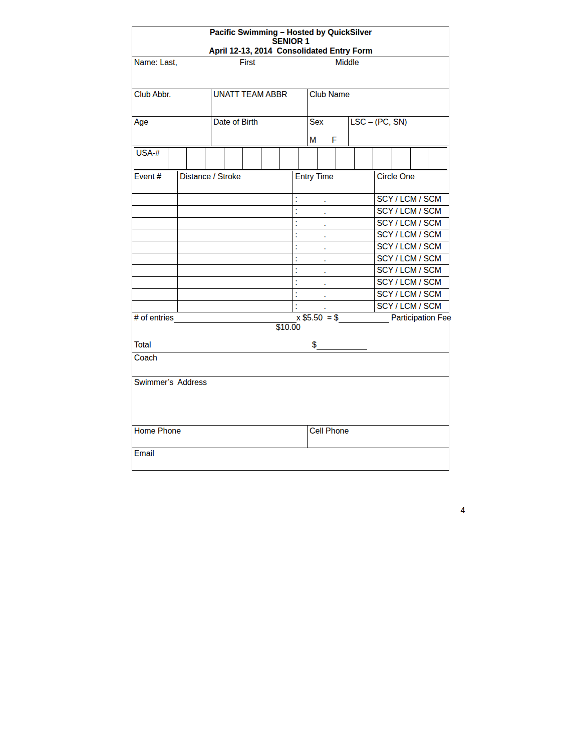| Pacific Swimming – Hosted by QuickSilver SENIOR 1 April 12-13, 2014 Consolidated Entry Form |
| Name: Last, First Middle |
| Club Abbr. | UNATT TEAM ABBR | Club Name |
| Age | Date of Birth | Sex M F | LSC – (PC, SN) |
| / USA-# / / / / / / / / / / / / / / / / |
| Event # | Distance / Stroke | Entry Time | Circle One |
| | | : . | SCY / LCM / SCM |
| | | : . | SCY / LCM / SCM |
| | | : . | SCY / LCM / SCM |
| | | : . | SCY / LCM / SCM |
| | | : . | SCY / LCM / SCM |
| | | : . | SCY / LCM / SCM |
| | | : . | SCY / LCM / SCM |
| | | : . | SCY / LCM / SCM |
| | | : . | SCY / LCM / SCM |
| | | : . | SCY / LCM / SCM |
| # of entries x $5.50 = $ Participation Fee $10.00 Total $ |
| Coach |
| Swimmer’s Address |
| Home Phone | Cell Phone |
| Email |
4